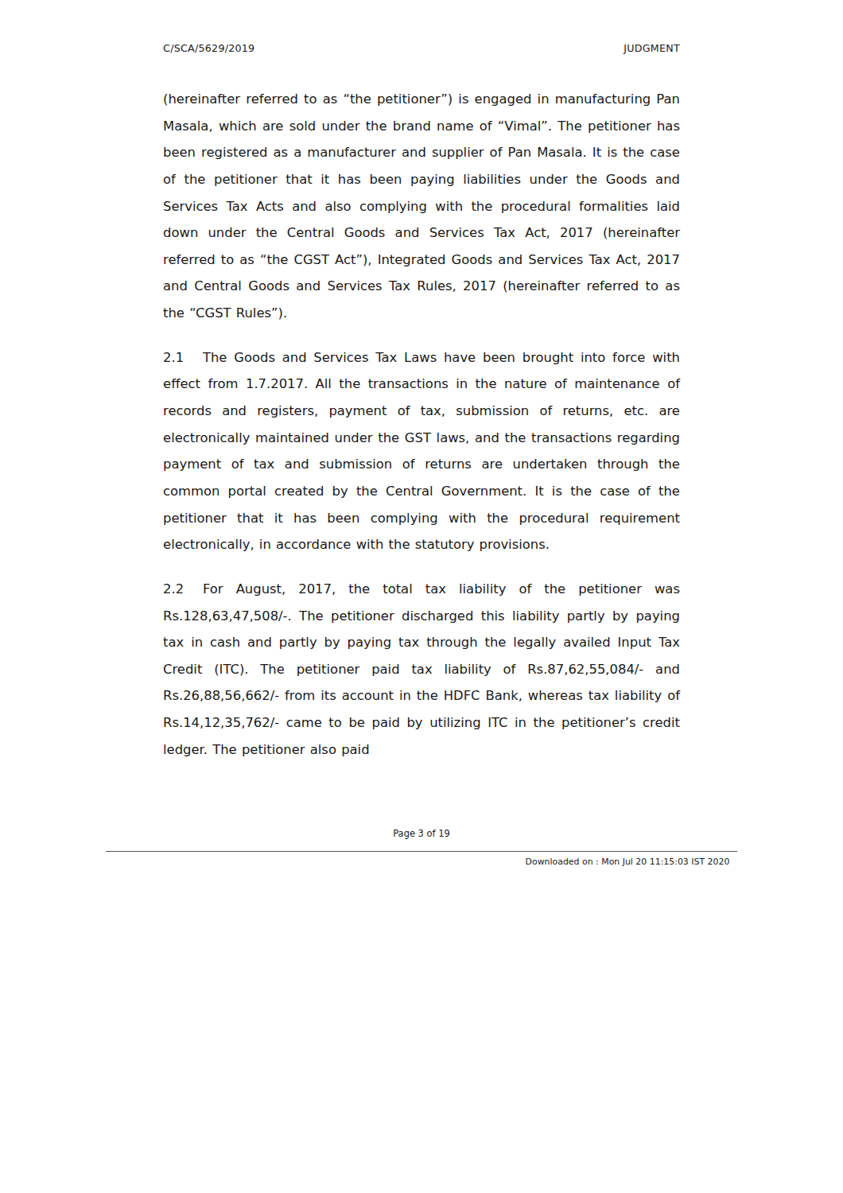C/SCA/5629/2019 JUDGMENT
(hereinafter referred to as “the petitioner”) is engaged in manufacturing Pan Masala, which are sold under the brand name of “Vimal”. The petitioner has been registered as a manufacturer and supplier of Pan Masala. It is the case of the petitioner that it has been paying liabilities under the Goods and Services Tax Acts and also complying with the procedural formalities laid down under the Central Goods and Services Tax Act, 2017 (hereinafter referred to as “the CGST Act”), Integrated Goods and Services Tax Act, 2017 and Central Goods and Services Tax Rules, 2017 (hereinafter referred to as the “CGST Rules”).
2.1 The Goods and Services Tax Laws have been brought into force with effect from 1.7.2017. All the transactions in the nature of maintenance of records and registers, payment of tax, submission of returns, etc. are electronically maintained under the GST laws, and the transactions regarding payment of tax and submission of returns are undertaken through the common portal created by the Central Government. It is the case of the petitioner that it has been complying with the procedural requirement electronically, in accordance with the statutory provisions.
2.2 For August, 2017, the total tax liability of the petitioner was Rs.128,63,47,508/-. The petitioner discharged this liability partly by paying tax in cash and partly by paying tax through the legally availed Input Tax Credit (ITC). The petitioner paid tax liability of Rs.87,62,55,084/- and Rs.26,88,56,662/- from its account in the HDFC Bank, whereas tax liability of Rs.14,12,35,762/- came to be paid by utilizing ITC in the petitioner’s credit ledger. The petitioner also paid
Page 3 of 19
Downloaded on : Mon Jul 20 11:15:03 IST 2020